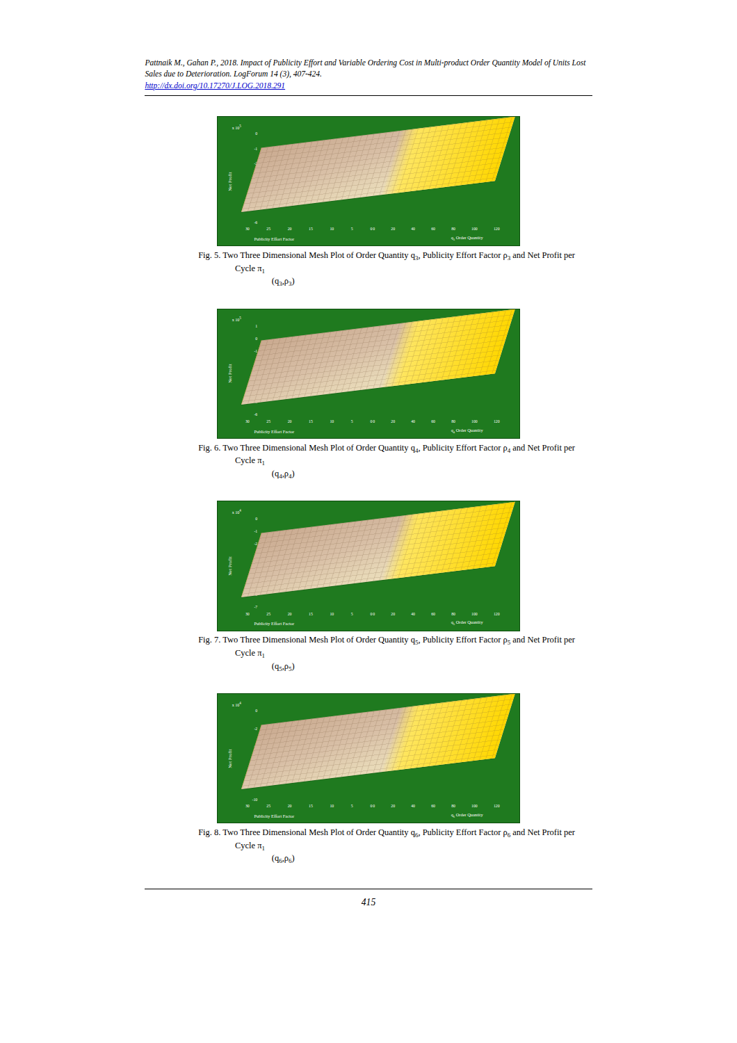Pattnaik M., Gahan P., 2018. Impact of Publicity Effort and Variable Ordering Cost in Multi-product Order Quantity Model of Units Lost Sales due to Deterioration. LogForum 14 (3), 407-424.
http://dx.doi.org/10.17270/J.LOG.2018.291
x 105 Net Profit
0-1-2-3-4-5-6
302520151050
020406080100120
Publicity Effort Factor q3 Order Quantity
Fig. 5. Two Three Dimensional Mesh Plot of Order Quantity q3, Publicity Effort Factor ρ3 and Net Profit per Cycle π1 (q3,ρ3)
x 105 Net Profit
10-1-2-3-4-5-6
302520151050
020406080100120
Publicity Effort Factor q4 Order Quantity
Fig. 6. Two Three Dimensional Mesh Plot of Order Quantity q4, Publicity Effort Factor ρ4 and Net Profit per Cycle π1 (q4,ρ4)
x 104 Net Profit
0-1-2-3-4-5-6-7
302520151050
020406080100120
Publicity Effort Factor q5 Order Quantity
Fig. 7. Two Three Dimensional Mesh Plot of Order Quantity q5, Publicity Effort Factor ρ5 and Net Profit per Cycle π1 (q5,ρ5)
x 104 Net Profit
0-2-4-6-8-10
302520151050
020406080100120
Publicity Effort Factor q6 Order Quantity
Fig. 8. Two Three Dimensional Mesh Plot of Order Quantity q6, Publicity Effort Factor ρ6 and Net Profit per Cycle π1 (q6,ρ6)
415